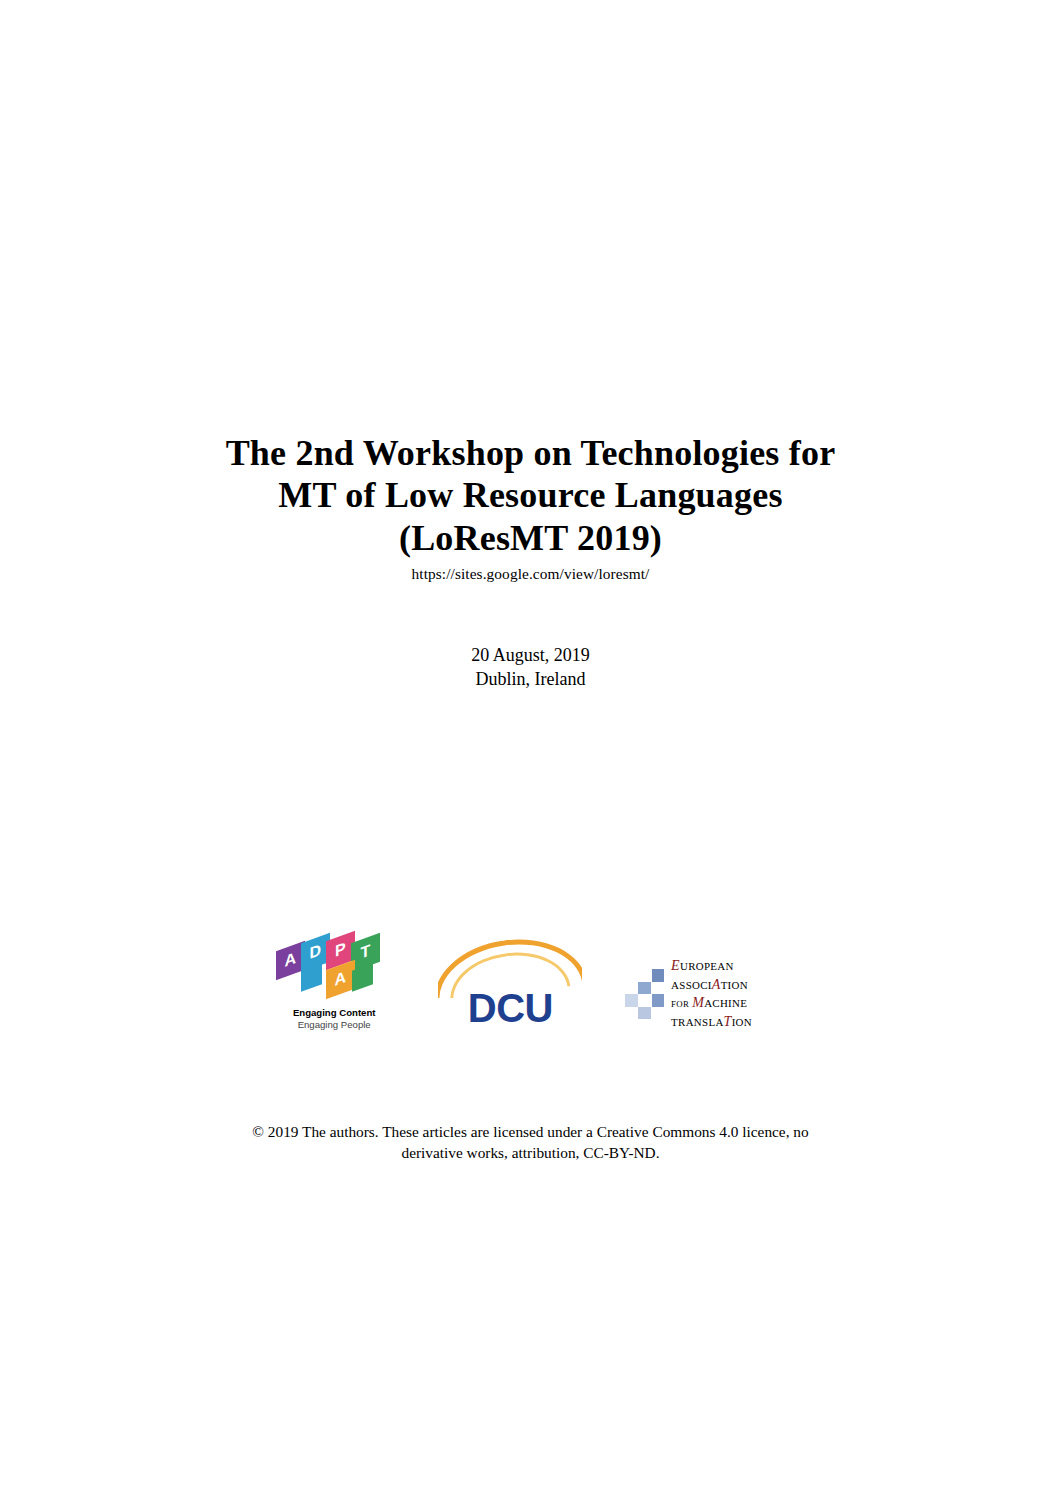The 2nd Workshop on Technologies for
MT of Low Resource Languages
(LoResMT 2019)
https://sites.google.com/view/loresmt/
20 August, 2019
Dublin, Ireland
A
D
P
T
A
Engaging Content
Engaging People
DCU
European
AssociAtion
for Machine
TranslaTion
© 2019 The authors. These articles are licensed under a Creative Commons 4.0 licence, no
derivative works, attribution, CC-BY-ND.